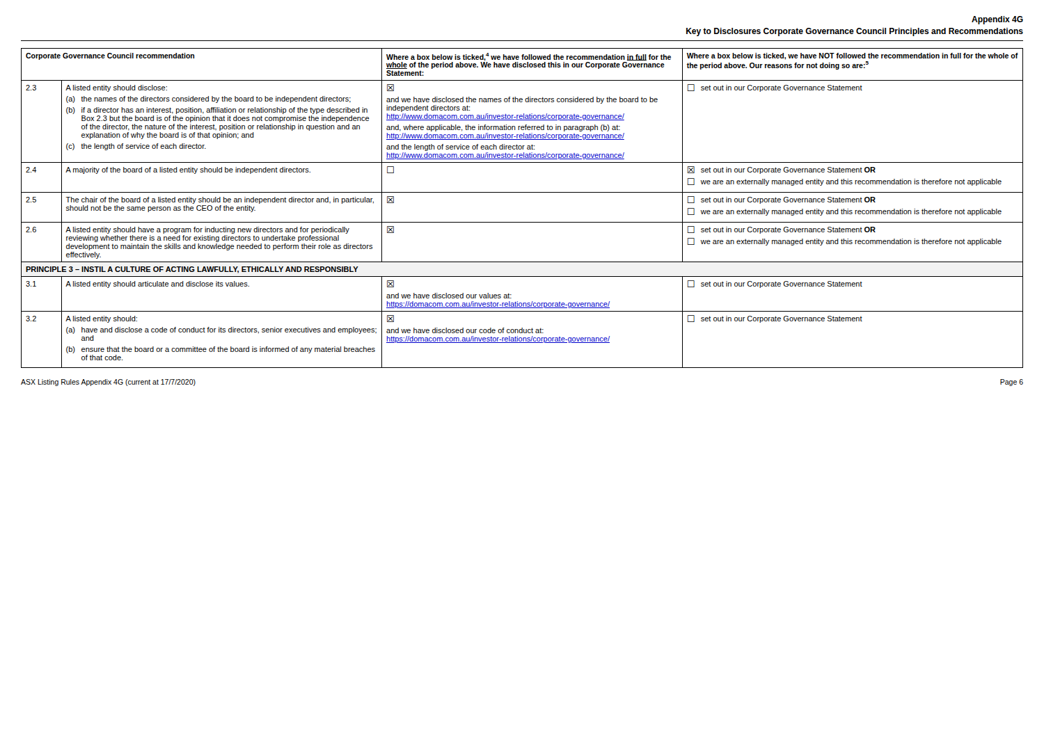Appendix 4G
Key to Disclosures Corporate Governance Council Principles and Recommendations
| Corporate Governance Council recommendation | Where a box below is ticked, 4 we have followed the recommendation in full for the whole of the period above. We have disclosed this in our Corporate Governance Statement: | Where a box below is ticked, we have NOT followed the recommendation in full for the whole of the period above. Our reasons for not doing so are: 5 |
| --- | --- | --- |
| 2.3 | A listed entity should disclose: (a) the names of the directors considered by the board to be independent directors; (b) if a director has an interest, position, affiliation or relationship of the type described in Box 2.3 but the board is of the opinion that it does not compromise the independence of the director, the nature of the interest, position or relationship in question and an explanation of why the board is of that opinion; and (c) the length of service of each director. | and we have disclosed the names of the directors considered by the board to be independent directors at: http://www.domacom.com.au/investor-relations/corporate-governance/ and, where applicable, the information referred to in paragraph (b) at: http://www.domacom.com.au/investor-relations/corporate-governance/ and the length of service of each director at: http://www.domacom.com.au/investor-relations/corporate-governance/ | set out in our Corporate Governance Statement |
| 2.4 | A majority of the board of a listed entity should be independent directors. | | set out in our Corporate Governance Statement OR we are an externally managed entity and this recommendation is therefore not applicable |
| 2.5 | The chair of the board of a listed entity should be an independent director and, in particular, should not be the same person as the CEO of the entity. | | set out in our Corporate Governance Statement OR we are an externally managed entity and this recommendation is therefore not applicable |
| 2.6 | A listed entity should have a program for inducting new directors and for periodically reviewing whether there is a need for existing directors to undertake professional development to maintain the skills and knowledge needed to perform their role as directors effectively. | | set out in our Corporate Governance Statement OR we are an externally managed entity and this recommendation is therefore not applicable |
| PRINCIPLE 3 – INSTIL A CULTURE OF ACTING LAWFULLY, ETHICALLY AND RESPONSIBLY |
| 3.1 | A listed entity should articulate and disclose its values. | and we have disclosed our values at: https://domacom.com.au/investor-relations/corporate-governance/ | set out in our Corporate Governance Statement |
| 3.2 | A listed entity should: (a) have and disclose a code of conduct for its directors, senior executives and employees; and (b) ensure that the board or a committee of the board is informed of any material breaches of that code. | and we have disclosed our code of conduct at: https://domacom.com.au/investor-relations/corporate-governance/ | set out in our Corporate Governance Statement |
ASX Listing Rules Appendix 4G (current at 17/7/2020)
Page 6